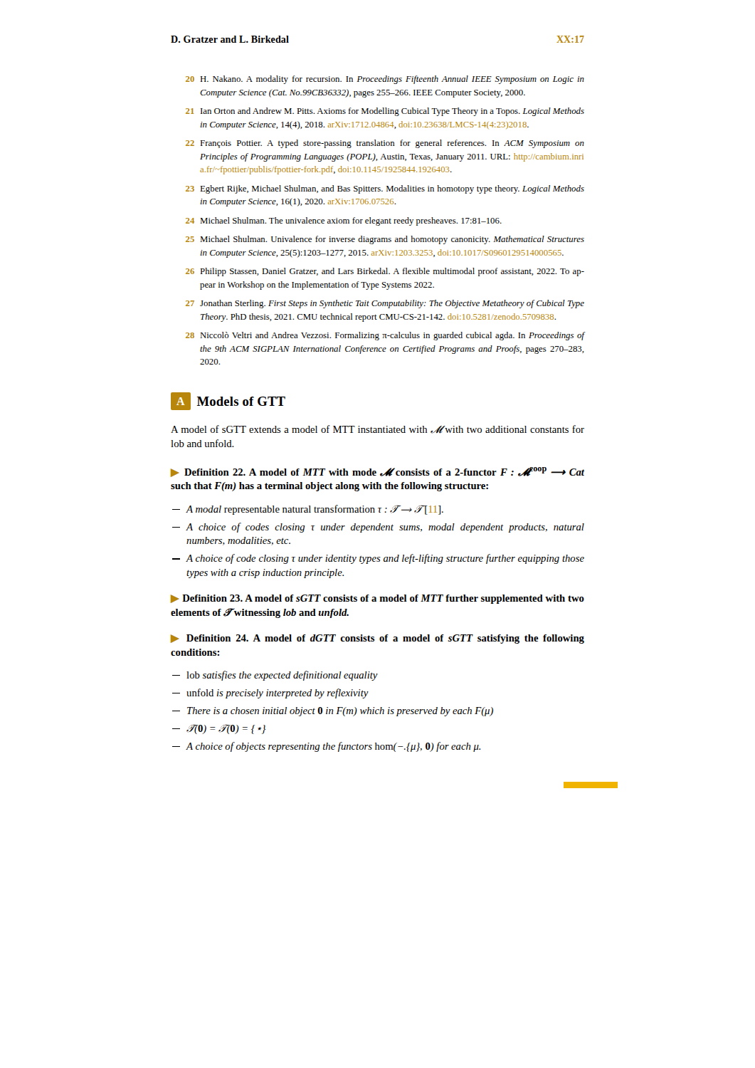D. Gratzer and L. Birkedal
XX:17
20 H. Nakano. A modality for recursion. In Proceedings Fifteenth Annual IEEE Symposium on Logic in Computer Science (Cat. No.99CB36332), pages 255–266. IEEE Computer Society, 2000.
21 Ian Orton and Andrew M. Pitts. Axioms for Modelling Cubical Type Theory in a Topos. Logical Methods in Computer Science, 14(4), 2018. arXiv:1712.04864, doi:10.23638/LMCS-14(4:23)2018.
22 François Pottier. A typed store-passing translation for general references. In ACM Symposium on Principles of Programming Languages (POPL), Austin, Texas, January 2011. URL: http://cambium.inria.fr/~fpottier/publis/fpottier-fork.pdf, doi:10.1145/1925844.1926403.
23 Egbert Rijke, Michael Shulman, and Bas Spitters. Modalities in homotopy type theory. Logical Methods in Computer Science, 16(1), 2020. arXiv:1706.07526.
24 Michael Shulman. The univalence axiom for elegant reedy presheaves. 17:81–106.
25 Michael Shulman. Univalence for inverse diagrams and homotopy canonicity. Mathematical Structures in Computer Science, 25(5):1203–1277, 2015. arXiv:1203.3253, doi:10.1017/S0960129514000565.
26 Philipp Stassen, Daniel Gratzer, and Lars Birkedal. A flexible multimodal proof assistant, 2022. To appear in Workshop on the Implementation of Type Systems 2022.
27 Jonathan Sterling. First Steps in Synthetic Tait Computability: The Objective Metatheory of Cubical Type Theory. PhD thesis, 2021. CMU technical report CMU-CS-21-142. doi:10.5281/zenodo.5709838.
28 Niccolò Veltri and Andrea Vezzosi. Formalizing π-calculus in guarded cubical agda. In Proceedings of the 9th ACM SIGPLAN International Conference on Certified Programs and Proofs, pages 270–283, 2020.
A
Models of GTT
A model of sGTT extends a model of MTT instantiated with 𝓜 with two additional constants for lob and unfold.
▶ Definition 22. A model of MTT with mode 𝓜 consists of a 2-functor F : 𝓜coop ⟶ Cat such that F(m) has a terminal object along with the following structure:
A modal representable natural transformation τ : 𝒯̇ ⟶ 𝒯 [11].
A choice of codes closing τ under dependent sums, modal dependent products, natural numbers, modalities, etc.
A choice of code closing τ under identity types and left-lifting structure further equipping those types with a crisp induction principle.
▶ Definition 23. A model of sGTT consists of a model of MTT further supplemented with two elements of 𝒯̇ witnessing lob and unfold.
▶ Definition 24. A model of dGTT consists of a model of sGTT satisfying the following conditions:
lob satisfies the expected definitional equality
unfold is precisely interpreted by reflexivity
There is a chosen initial object 0 in F(m) which is preserved by each F(μ)
𝒯̇(0) = 𝒯(0) = {⋆}
A choice of objects representing the functors hom(−.{μ}, 0) for each μ.